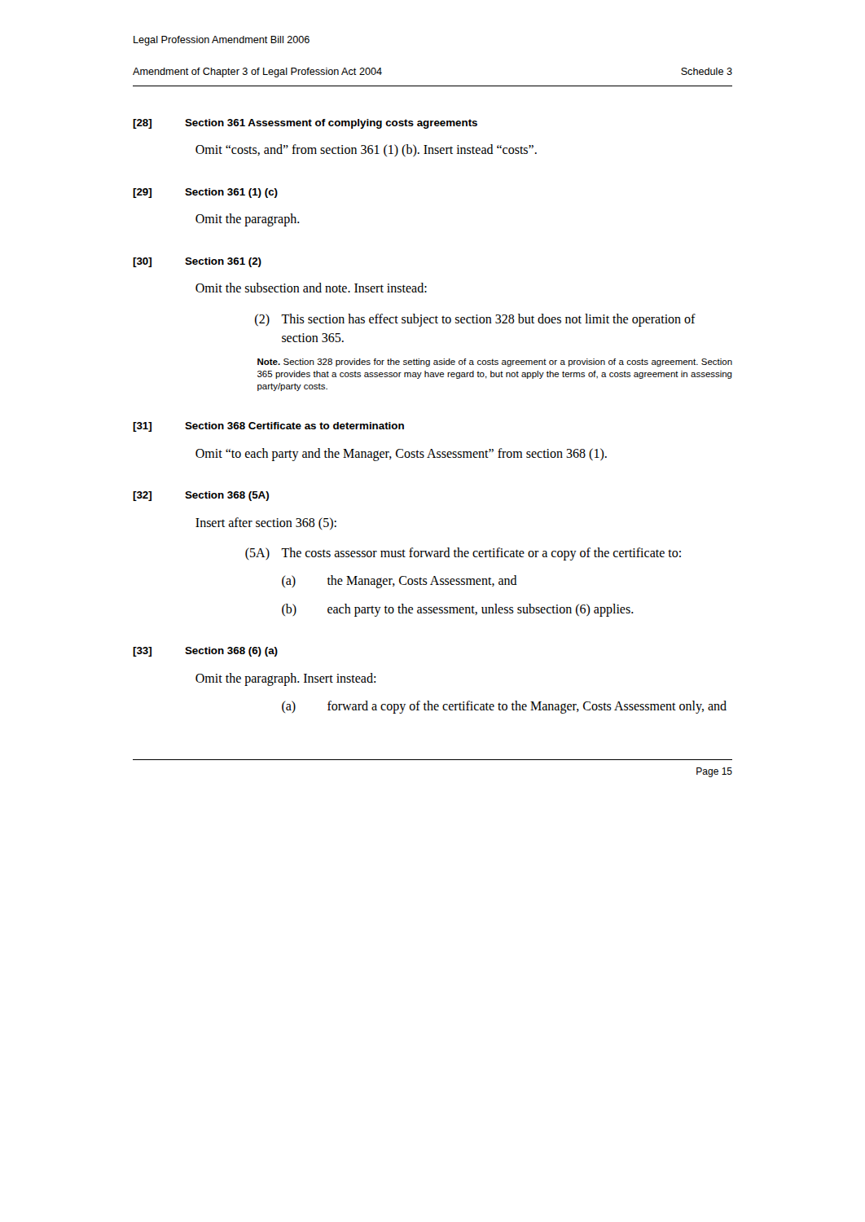Legal Profession Amendment Bill 2006
Amendment of Chapter 3 of Legal Profession Act 2004 Schedule 3
[28] Section 361 Assessment of complying costs agreements
Omit “costs, and” from section 361 (1) (b). Insert instead “costs”.
[29] Section 361 (1) (c)
Omit the paragraph.
[30] Section 361 (2)
Omit the subsection and note. Insert instead:
(2) This section has effect subject to section 328 but does not limit the operation of section 365.
Note. Section 328 provides for the setting aside of a costs agreement or a provision of a costs agreement. Section 365 provides that a costs assessor may have regard to, but not apply the terms of, a costs agreement in assessing party/party costs.
[31] Section 368 Certificate as to determination
Omit “to each party and the Manager, Costs Assessment” from section 368 (1).
[32] Section 368 (5A)
Insert after section 368 (5):
(5A) The costs assessor must forward the certificate or a copy of the certificate to:
(a) the Manager, Costs Assessment, and
(b) each party to the assessment, unless subsection (6) applies.
[33] Section 368 (6) (a)
Omit the paragraph. Insert instead:
(a) forward a copy of the certificate to the Manager, Costs Assessment only, and
Page 15